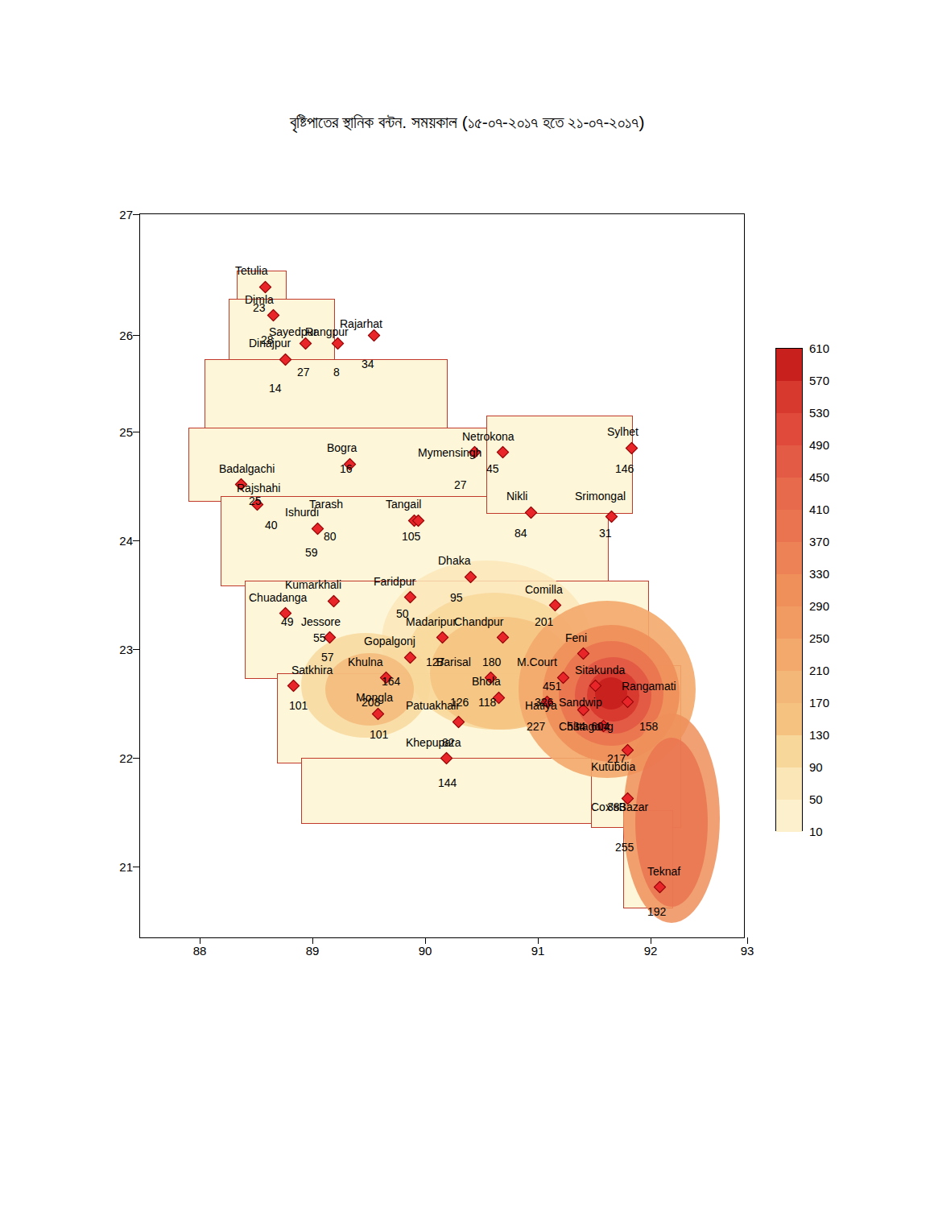বৃষ্টিপাতের স্থানিক বন্টন. সময়কাল (১৫-০৭-২০১৭ হতে ২১-০৭-২০১৭)
27
26
25
24
23
22
21
88
89
90
91
92
93
Tetulia
Dimla
Sayedpur
Rangpur
Rajarhat
Dinajpur
Bogra
Badalgachi
Rajshahi
Ishurdi
Tarash
Tangail
Mymensingh
Netrokona
Nikli
Srimongal
Sylhet
Dhaka
Faridpur
Kumarkhali
Chuadanga
Jessore
Comilla
Chandpur
Madaripur
Gopalgonj
Barisal
Bhola
Khulna
Satkhira
Mongla
Patuakhali
Khepupara
Hatiya
M.Court
Feni
Sitakunda
Sandwip
Rangamati
Chittagong
Kutubdia
Cox'sBazar
Teknaf
23
28
27
8
34
14
16
25
40
80
59
105
27
45
84
31
146
95
50
49
55
57
201
180
127
164
126
118
208
101
101
82
144
227
451
326
534
604
158
217
383
255
192
610
570
530
490
450
410
370
330
290
250
210
170
130
90
50
10